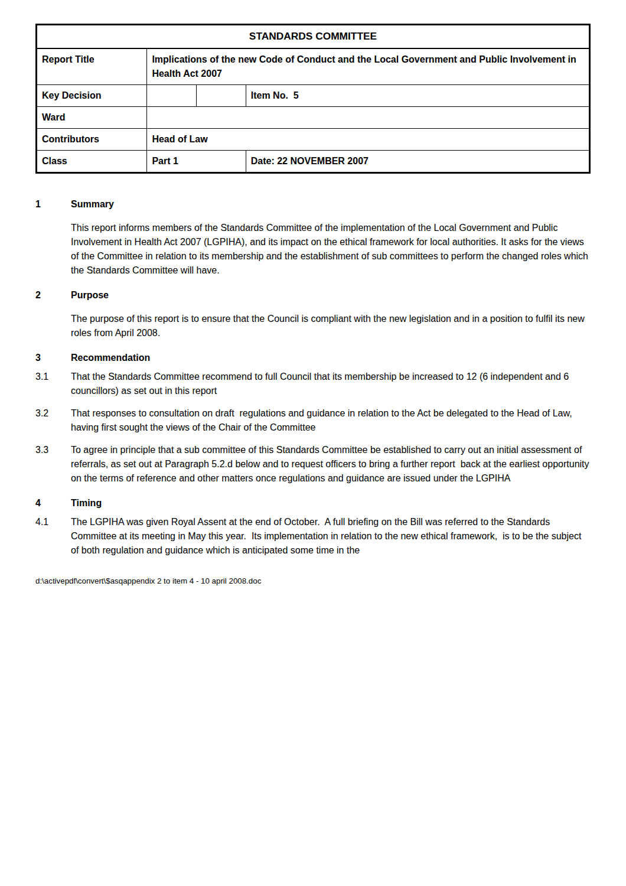| STANDARDS COMMITTEE |
| Report Title | Implications of the new Code of Conduct and the Local Government and Public Involvement in Health Act 2007 |
| Key Decision | | | Item No. 5 |
| Ward | |
| Contributors | Head of Law |
| Class | Part 1 | Date: 22 NOVEMBER 2007 |
1 Summary
This report informs members of the Standards Committee of the implementation of the Local Government and Public Involvement in Health Act 2007 (LGPIHA), and its impact on the ethical framework for local authorities. It asks for the views of the Committee in relation to its membership and the establishment of sub committees to perform the changed roles which the Standards Committee will have.
2 Purpose
The purpose of this report is to ensure that the Council is compliant with the new legislation and in a position to fulfil its new roles from April 2008.
3 Recommendation
3.1 That the Standards Committee recommend to full Council that its membership be increased to 12 (6 independent and 6 councillors) as set out in this report
3.2 That responses to consultation on draft regulations and guidance in relation to the Act be delegated to the Head of Law, having first sought the views of the Chair of the Committee
3.3 To agree in principle that a sub committee of this Standards Committee be established to carry out an initial assessment of referrals, as set out at Paragraph 5.2.d below and to request officers to bring a further report back at the earliest opportunity on the terms of reference and other matters once regulations and guidance are issued under the LGPIHA
4 Timing
4.1 The LGPIHA was given Royal Assent at the end of October. A full briefing on the Bill was referred to the Standards Committee at its meeting in May this year. Its implementation in relation to the new ethical framework, is to be the subject of both regulation and guidance which is anticipated some time in the
d:\activepdf\convert\$asqappendix 2 to item 4 - 10 april 2008.doc